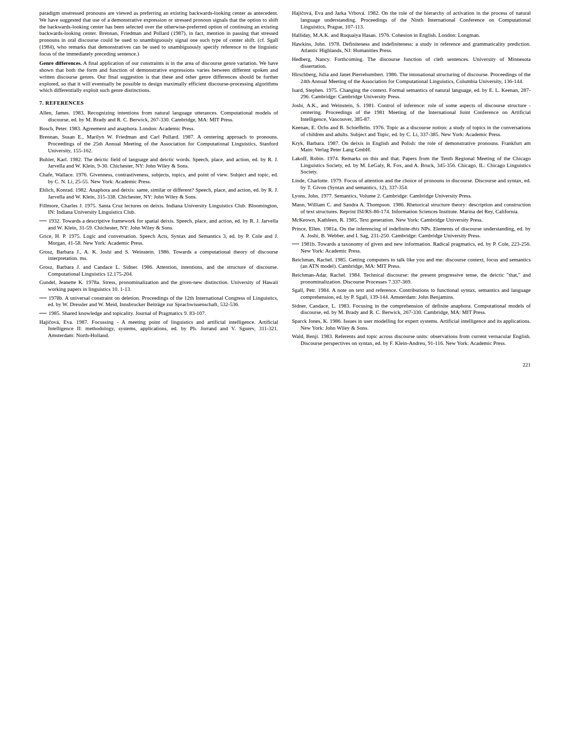paradigm unstressed pronouns are viewed as preferring an existing backwards-looking center as antecedent. We have suggested that use of a demonstrative expression or stressed pronoun signals that the option to shift the backwards-looking center has been selected over the otherwise-preferred option of continuing an existing backwards-looking center. Brennan, Friedman and Pollard (1987), in fact, mention in passing that stressed pronouns in oral discourse could be used to unambiguously signal one such type of center shift. (cf. Sgall (1984), who remarks that demonstratives can be used to unambiguously specify reference to the linguistic focus of the immediately preceding sentence.)
Genre differences. A final application of our constraints is in the area of discourse genre variation. We have shown that both the form and function of demonstrative expressions varies between different spoken and written discourse genres. Our final suggestion is that these and other genre differences should be further explored, so that it will eventually be possible to design maximally efficient discourse-processing algorithms which differentially exploit such genre distinctions.
7. REFERENCES
Allen, James. 1983. Recognizing intentions from natural language utterances. Computational models of discourse, ed. by M. Brady and R. C. Berwick, 267-330. Cambridge, MA: MIT Press.
Bosch, Peter. 1983. Agreement and anaphora. London: Academic Press.
Brennan, Susan E., Marilyn W. Friedman and Carl Pollard. 1987. A centering approach to pronouns. Proceedings of the 25th Annual Meeting of the Association for Computational Linguistics, Stanford University, 155-162.
Buhler, Karl. 1982. The deictic field of language and deictic words. Speech, place, and action, ed. by R. J. Jarvella and W. Klein, 9-30. Chichester, NY: John Wiley & Sons.
Chafe, Wallace. 1976. Givenness, contrastiveness, subjects, topics, and point of view. Subject and topic, ed. by C. N. Li, 25-55. New York: Academic Press.
Ehlich, Konrad. 1982. Anaphora and deixis: same, similar or different? Speech, place, and action, ed. by R. J. Jarvella and W. Klein, 315-338. Chichester, NY: John Wiley & Sons.
Fillmore, Charles J. 1975. Santa Cruz lectures on deixis. Indiana University Linguistics Club. Bloomington, IN: Indiana University Linguistics Club.
1932. Towards a descriptive framework for spatial deixis. Speech, place, and action, ed. by R. J. Jarvella and W. Klein, 31-59. Chichester, NY: John Wiley & Sons.
Grice, H. P. 1975. Logic and conversation. Speech Acts, Syntax and Semantics 3, ed. by P. Cole and J. Morgan, 41-58. New York: Academic Press.
Grosz, Barbara J., A. K. Joshi and S. Weinstein. 1986. Towards a computational theory of discourse interpretation. ms.
Grosz, Barbara J. and Candace L. Sidner. 1986. Attention, intentions, and the structure of discourse. Computational Linguistics 12.175-204.
Gundel, Jeanette K. 1978a. Stress, pronominalization and the given-new distinction. University of Hawaii working papers in linguistics 10. 1-13.
1978b. A universal constraint on deletion. Proceedings of the 12th International Congress of Linguistics, ed. by W. Dressler and W. Meid, Innsbrucker Beiträge zur Sprachwissenschaft, 532-536.
1985. Shared knowledge and topicality. Journal of Pragmatics 9. 83-107.
Hajičová, Eva. 1987. Focussing - A meeting point of linguistics and artificial intelligence. Artificial Intelligence II: methodology, systems, applications, ed. by Ph. Jorrand and V. Sgurev, 311-321. Amsterdam: North-Holland.
Hajičová, Eva and Jarka Vrbová. 1982. On the role of the hierarchy of activation in the process of natural language understanding. Proceedings of the Ninth International Conference on Computational Linguistics, Prague, 107-113.
Halliday, M.A.K. and Ruquaiya Hasan. 1976. Cohesion in English. London: Longman.
Hawkins, John. 1978. Definiteness and indefiniteness: a study in reference and grammaticality prediction. Atlantic Highlands, NJ: Humanities Press.
Hedberg, Nancy. Forthcoming. The discourse function of cleft sentences. University of Minnesota dissertation.
Hirschberg, Julia and Janet Pierrehumbert. 1986. The intonational structuring of discourse. Proceedings of the 24th Annual Meeting of the Association for Computational Linguistics, Columbia University, 136-144.
Isard, Stephen. 1975. Changing the context. Formal semantics of natural language, ed. by E. L. Keenan, 287-296. Cambridge: Cambridge University Press.
Joshi, A.K., and Weinstein, S. 1981. Control of inference: role of some aspects of discourse structure - centering. Proceedings of the 1981 Meeting of the International Joint Conference on Artificial Intelligence, Vancouver, 385-87.
Keenan, E. Ochs and B. Schieffelin. 1976. Topic as a discourse notion: a study of topics in the conversations of children and adults. Subject and Topic, ed. by C. Li, 337-385. New York: Academic Press.
Kryk, Barbara. 1987. On deixis in English and Polish: the role of demonstrative pronouns. Frankfurt am Main: Verlag Peter Lang GmbH.
Lakoff, Robin. 1974. Remarks on this and that. Papers from the Tenth Regional Meeting of the Chicago Linguistics Society, ed. by M. LeGaly, R. Fox, and A. Bruck, 345-356. Chicago, IL: Chicago Linguistics Society.
Linde, Charlotte. 1979. Focus of attention and the choice of pronouns in discourse. Discourse and syntax, ed. by T. Givon (Syntax and semantics, 12), 337-354.
Lyons, John. 1977. Semantics, Volume 2. Cambridge: Cambridge University Press.
Mann, William C. and Sandra A. Thompson. 1986. Rhetorical structure theory: description and construction of text structures. Reprint ISI/RS-86-174. Information Sciences Institute. Marina del Rey, California.
McKeown, Kathleen, R. 1985. Text generation. New York: Cambridge University Press.
Prince, Ellen. 1981a. On the inferencing of indefinite-this NPs. Elements of discourse understanding, ed. by A. Joshi, B. Webber, and I. Sag, 231-250. Cambridge: Cambridge University Press.
1981b. Towards a taxonomy of given and new information. Radical pragmatics, ed. by P. Cole, 223-256. New York: Academic Press.
Reichman, Rachel. 1985. Getting computers to talk like you and me: discourse context, focus and semantics (an ATN model). Cambridge, MA: MIT Press.
Reichman-Adar, Rachel. 1984. Technical discourse: the present progressive tense, the deictic "that," and pronominalization. Discourse Processes 7.337-369.
Sgall, Petr. 1984. A note on text and reference. Contributions to functional syntax, semantics and language comprehension, ed. by P. Sgall, 139-144. Amsterdam: John Benjamins.
Sidner, Candace, L. 1983. Focusing in the comprehension of definite anaphora. Computational models of discourse, ed. by M. Brady and R. C. Berwick, 267-330. Cambridge, MA: MIT Press.
Sparck Jones, K. 1986. Issues in user modelling for expert systems. Artificial intelligence and its applications. New York: John Wiley & Sons.
Wald, Benji. 1983. Referents and topic across discourse units: observations from current vernacular English. Discourse perspectives on syntax, ed. by F. Klein-Andreu, 91-116. New York: Academic Press.
221